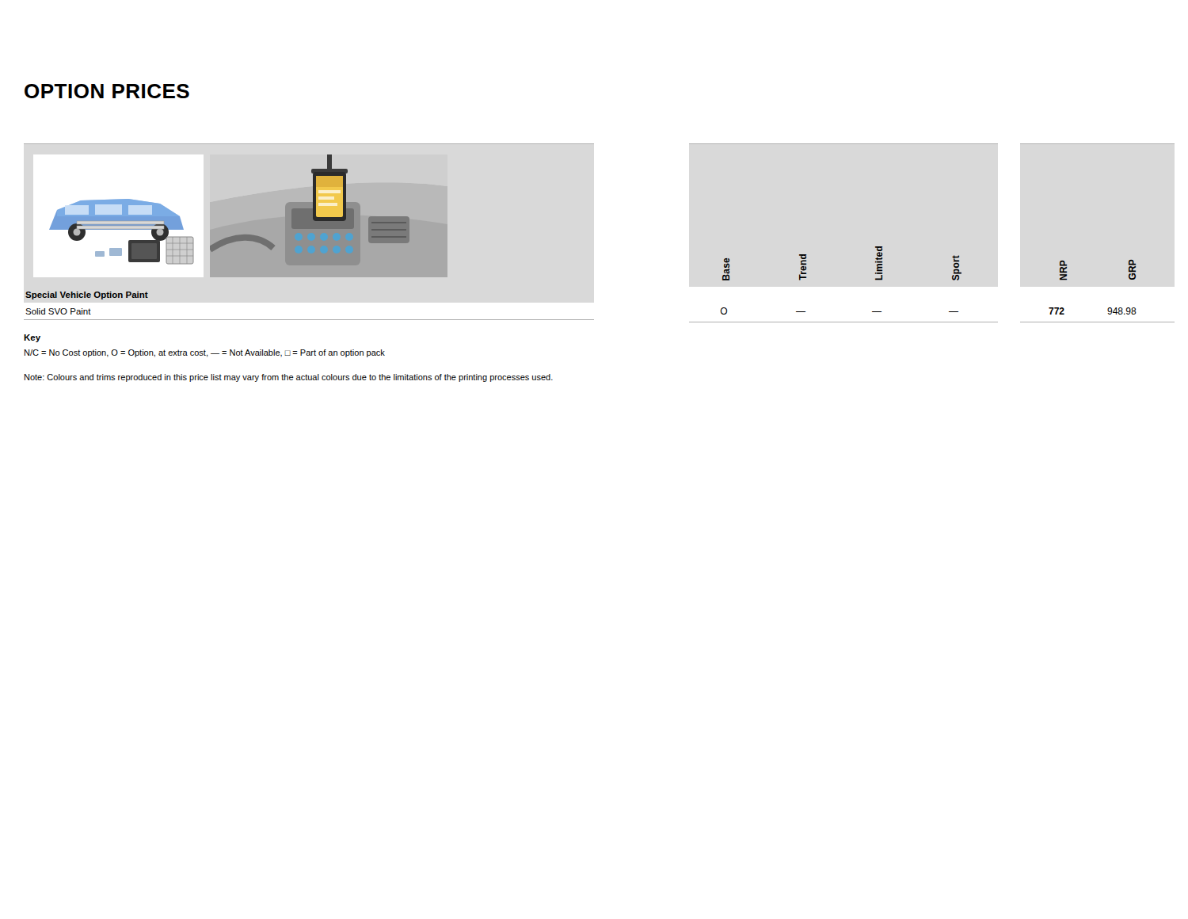OPTION PRICES
Special Vehicle Option Paint
Solid SVO Paint
Key
N/C = No Cost option, O = Option, at extra cost, — = Not Available, □ = Part of an option pack
Note: Colours and trims reproduced in this price list may vary from the actual colours due to the limitations of the printing processes used.
Base
Trend
Limited
Sport
O — — —
NRP
GRP
772 948.98